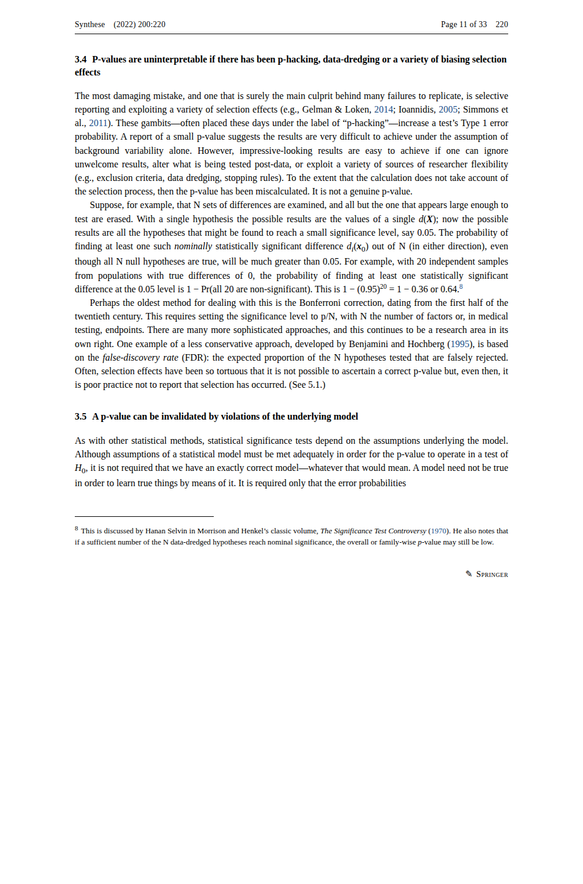Synthese (2022) 200:220 Page 11 of 33 220
3.4 P-values are uninterpretable if there has been p-hacking, data-dredging or a variety of biasing selection effects
The most damaging mistake, and one that is surely the main culprit behind many failures to replicate, is selective reporting and exploiting a variety of selection effects (e.g., Gelman & Loken, 2014; Ioannidis, 2005; Simmons et al., 2011). These gambits—often placed these days under the label of “p-hacking”—increase a test’s Type 1 error probability. A report of a small p-value suggests the results are very difficult to achieve under the assumption of background variability alone. However, impressive-looking results are easy to achieve if one can ignore unwelcome results, alter what is being tested post-data, or exploit a variety of sources of researcher flexibility (e.g., exclusion criteria, data dredging, stopping rules). To the extent that the calculation does not take account of the selection process, then the p-value has been miscalculated. It is not a genuine p-value.
Suppose, for example, that N sets of differences are examined, and all but the one that appears large enough to test are erased. With a single hypothesis the possible results are the values of a single d(X); now the possible results are all the hypotheses that might be found to reach a small significance level, say 0.05. The probability of finding at least one such nominally statistically significant difference di(x0) out of N (in either direction), even though all N null hypotheses are true, will be much greater than 0.05. For example, with 20 independent samples from populations with true differences of 0, the probability of finding at least one statistically significant difference at the 0.05 level is 1 − Pr(all 20 are non-significant). This is 1 − (0.95)20 = 1 − 0.36 or 0.64.8
Perhaps the oldest method for dealing with this is the Bonferroni correction, dating from the first half of the twentieth century. This requires setting the significance level to p/N, with N the number of factors or, in medical testing, endpoints. There are many more sophisticated approaches, and this continues to be a research area in its own right. One example of a less conservative approach, developed by Benjamini and Hochberg (1995), is based on the false-discovery rate (FDR): the expected proportion of the N hypotheses tested that are falsely rejected. Often, selection effects have been so tortuous that it is not possible to ascertain a correct p-value but, even then, it is poor practice not to report that selection has occurred. (See 5.1.)
3.5 A p-value can be invalidated by violations of the underlying model
As with other statistical methods, statistical significance tests depend on the assumptions underlying the model. Although assumptions of a statistical model must be met adequately in order for the p-value to operate in a test of H0, it is not required that we have an exactly correct model—whatever that would mean. A model need not be true in order to learn true things by means of it. It is required only that the error probabilities
8 This is discussed by Hanan Selvin in Morrison and Henkel’s classic volume, The Significance Test Controversy (1970). He also notes that if a sufficient number of the N data-dredged hypotheses reach nominal significance, the overall or family-wise p-value may still be low.
✎Springer